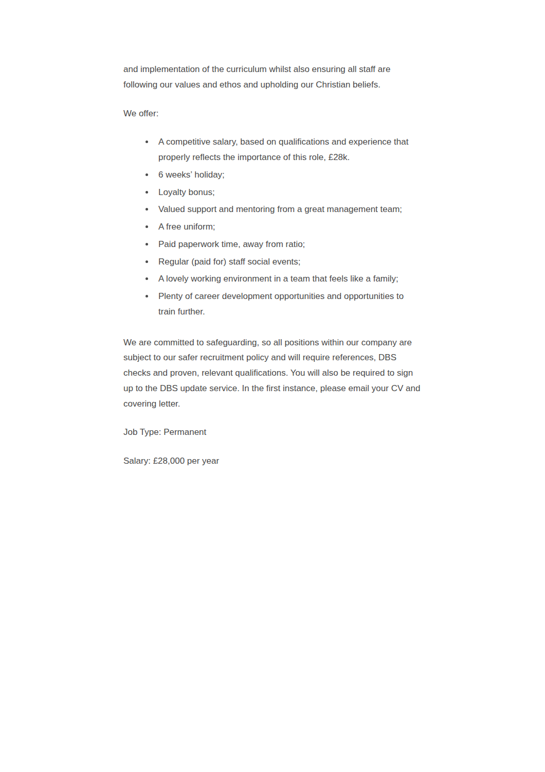and implementation of the curriculum whilst also ensuring all staff are following our values and ethos and upholding our Christian beliefs.
We offer:
A competitive salary, based on qualifications and experience that properly reflects the importance of this role, £28k.
6 weeks’ holiday;
Loyalty bonus;
Valued support and mentoring from a great management team;
A free uniform;
Paid paperwork time, away from ratio;
Regular (paid for) staff social events;
A lovely working environment in a team that feels like a family;
Plenty of career development opportunities and opportunities to train further.
We are committed to safeguarding, so all positions within our company are subject to our safer recruitment policy and will require references, DBS checks and proven, relevant qualifications. You will also be required to sign up to the DBS update service. In the first instance, please email your CV and covering letter.
Job Type: Permanent
Salary: £28,000 per year